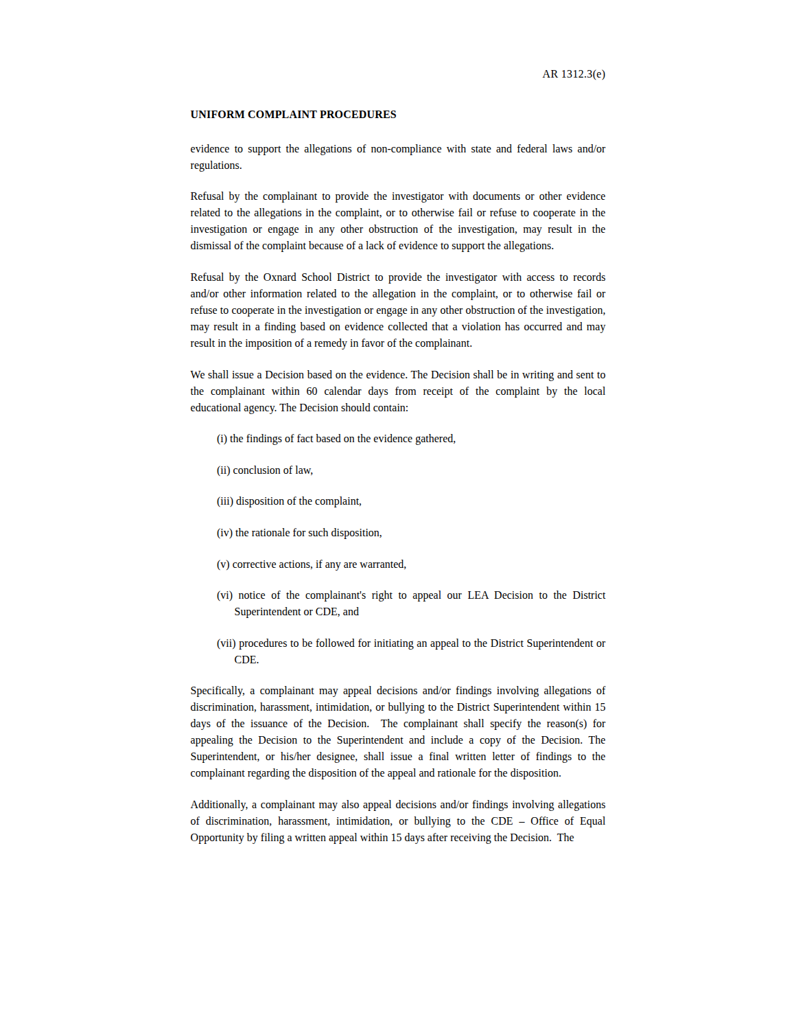AR 1312.3(e)
UNIFORM COMPLAINT PROCEDURES
evidence to support the allegations of non-compliance with state and federal laws and/or regulations.
Refusal by the complainant to provide the investigator with documents or other evidence related to the allegations in the complaint, or to otherwise fail or refuse to cooperate in the investigation or engage in any other obstruction of the investigation, may result in the dismissal of the complaint because of a lack of evidence to support the allegations.
Refusal by the Oxnard School District to provide the investigator with access to records and/or other information related to the allegation in the complaint, or to otherwise fail or refuse to cooperate in the investigation or engage in any other obstruction of the investigation, may result in a finding based on evidence collected that a violation has occurred and may result in the imposition of a remedy in favor of the complainant.
We shall issue a Decision based on the evidence. The Decision shall be in writing and sent to the complainant within 60 calendar days from receipt of the complaint by the local educational agency. The Decision should contain:
(i) the findings of fact based on the evidence gathered,
(ii) conclusion of law,
(iii) disposition of the complaint,
(iv) the rationale for such disposition,
(v) corrective actions, if any are warranted,
(vi) notice of the complainant's right to appeal our LEA Decision to the District Superintendent or CDE, and
(vii) procedures to be followed for initiating an appeal to the District Superintendent or CDE.
Specifically, a complainant may appeal decisions and/or findings involving allegations of discrimination, harassment, intimidation, or bullying to the District Superintendent within 15 days of the issuance of the Decision. The complainant shall specify the reason(s) for appealing the Decision to the Superintendent and include a copy of the Decision. The Superintendent, or his/her designee, shall issue a final written letter of findings to the complainant regarding the disposition of the appeal and rationale for the disposition.
Additionally, a complainant may also appeal decisions and/or findings involving allegations of discrimination, harassment, intimidation, or bullying to the CDE – Office of Equal Opportunity by filing a written appeal within 15 days after receiving the Decision. The